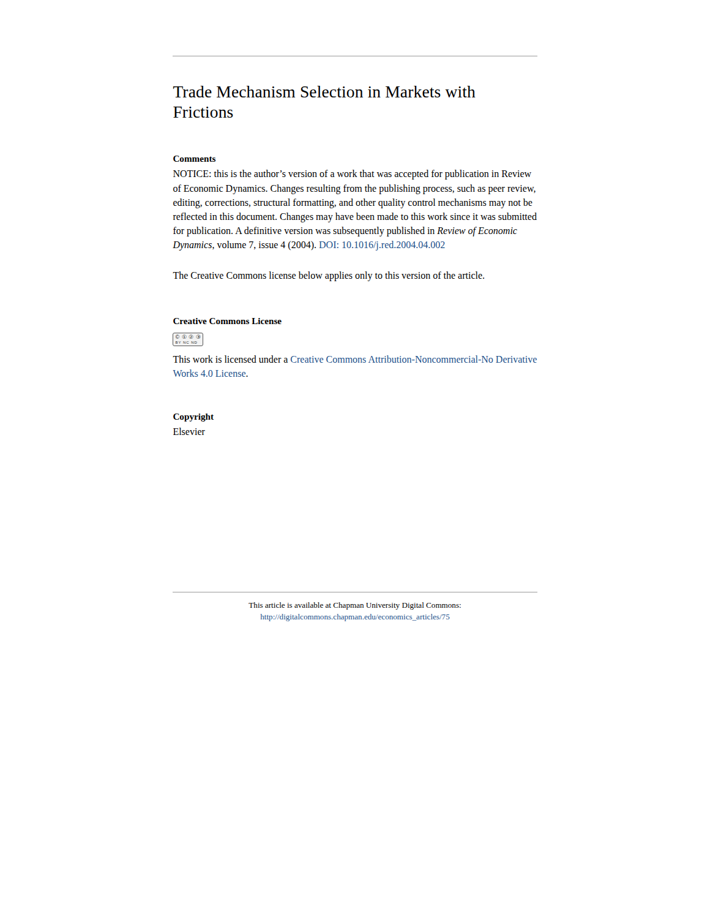Trade Mechanism Selection in Markets with Frictions
Comments
NOTICE: this is the author’s version of a work that was accepted for publication in Review of Economic Dynamics. Changes resulting from the publishing process, such as peer review, editing, corrections, structural formatting, and other quality control mechanisms may not be reflected in this document. Changes may have been made to this work since it was submitted for publication. A definitive version was subsequently published in Review of Economic Dynamics, volume 7, issue 4 (2004). DOI: 10.1016/j.red.2004.04.002
The Creative Commons license below applies only to this version of the article.
Creative Commons License
© ① ② ③ BY NC ND
This work is licensed under a Creative Commons Attribution-Noncommercial-No Derivative Works 4.0 License.
Copyright
Elsevier
This article is available at Chapman University Digital Commons: http://digitalcommons.chapman.edu/economics_articles/75